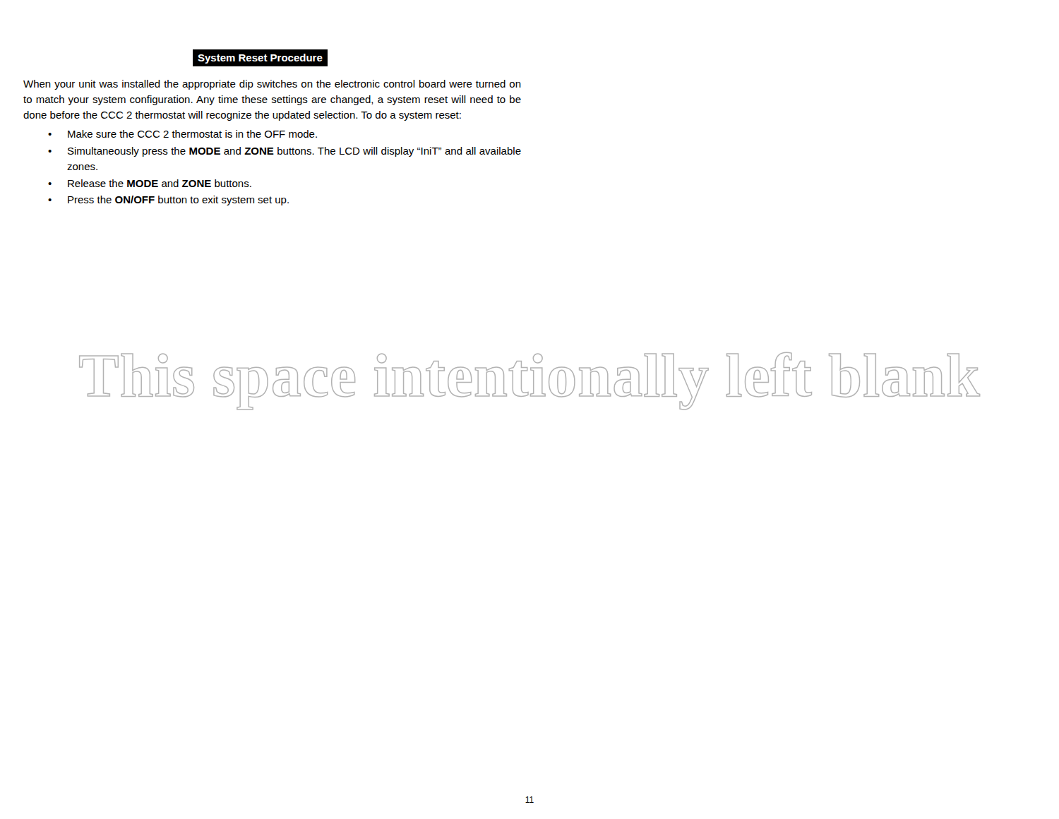System Reset Procedure
When your unit was installed the appropriate dip switches on the electronic control board were turned on to match your system configuration. Any time these settings are changed, a system reset will need to be done before the CCC 2 thermostat will recognize the updated selection. To do a system reset:
Make sure the CCC 2 thermostat is in the OFF mode.
Simultaneously press the MODE and ZONE buttons. The LCD will display “IniT” and all available zones.
Release the MODE and ZONE buttons.
Press the ON/OFF button to exit system set up.
This space intentionally left blank
11